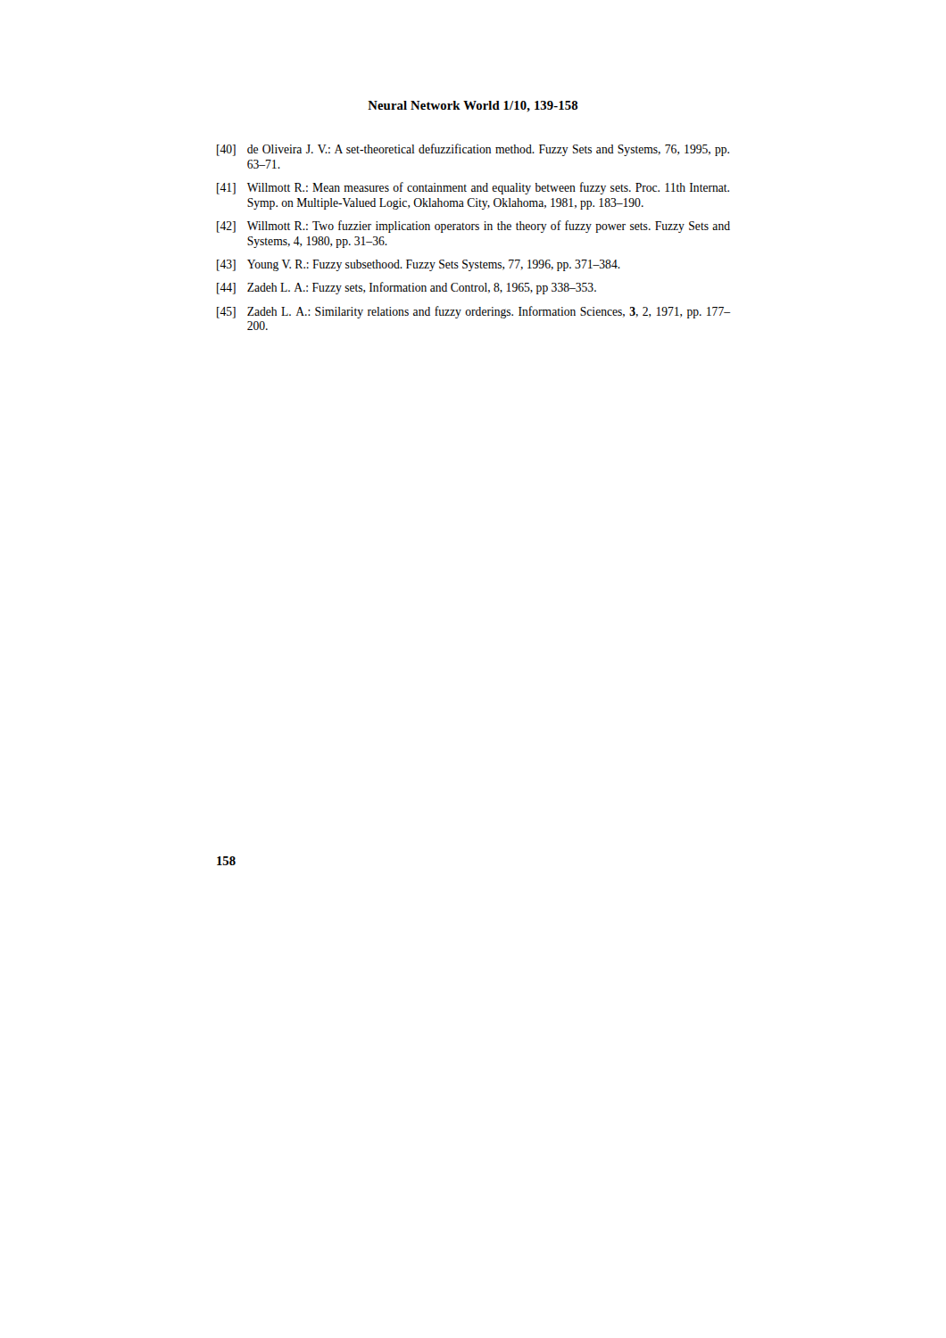Neural Network World 1/10, 139-158
[40] de Oliveira J. V.: A set-theoretical defuzzification method. Fuzzy Sets and Systems, 76, 1995, pp. 63–71.
[41] Willmott R.: Mean measures of containment and equality between fuzzy sets. Proc. 11th Internat. Symp. on Multiple-Valued Logic, Oklahoma City, Oklahoma, 1981, pp. 183–190.
[42] Willmott R.: Two fuzzier implication operators in the theory of fuzzy power sets. Fuzzy Sets and Systems, 4, 1980, pp. 31–36.
[43] Young V. R.: Fuzzy subsethood. Fuzzy Sets Systems, 77, 1996, pp. 371–384.
[44] Zadeh L. A.: Fuzzy sets, Information and Control, 8, 1965, pp 338–353.
[45] Zadeh L. A.: Similarity relations and fuzzy orderings. Information Sciences, 3, 2, 1971, pp. 177–200.
158